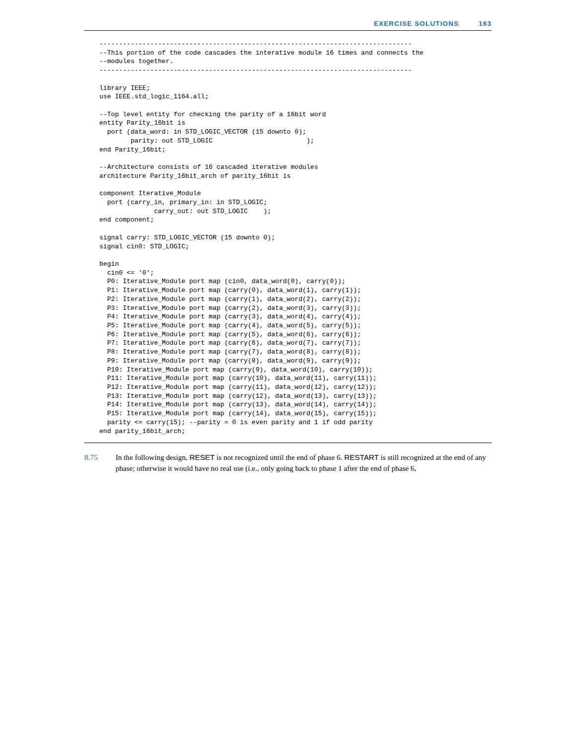EXERCISE SOLUTIONS 163
--------------------------------------------------------------------------------
--This portion of the code cascades the interative module 16 times and connects the
--modules together.
--------------------------------------------------------------------------------

library IEEE;
use IEEE.std_logic_1164.all;

--Top level entity for checking the parity of a 16bit word
entity Parity_16bit is
  port (data_word: in STD_LOGIC_VECTOR (15 downto 0);
        parity: out STD_LOGIC                        );
end Parity_16bit;

--Architecture consists of 16 cascaded iterative modules
architecture Parity_16bit_arch of parity_16bit is

component Iterative_Module
  port (carry_in, primary_in: in STD_LOGIC;
              carry_out: out STD_LOGIC    );
end component;

signal carry: STD_LOGIC_VECTOR (15 downto 0);
signal cin0: STD_LOGIC;

begin
  cin0 <= '0';
  P0: Iterative_Module port map (cin0, data_word(0), carry(0));
  P1: Iterative_Module port map (carry(0), data_word(1), carry(1));
  P2: Iterative_Module port map (carry(1), data_word(2), carry(2));
  P3: Iterative_Module port map (carry(2), data_word(3), carry(3));
  P4: Iterative_Module port map (carry(3), data_word(4), carry(4));
  P5: Iterative_Module port map (carry(4), data_word(5), carry(5));
  P6: Iterative_Module port map (carry(5), data_word(6), carry(6));
  P7: Iterative_Module port map (carry(6), data_word(7), carry(7));
  P8: Iterative_Module port map (carry(7), data_word(8), carry(8));
  P9: Iterative_Module port map (carry(8), data_word(9), carry(9));
  P10: Iterative_Module port map (carry(9), data_word(10), carry(10));
  P11: Iterative_Module port map (carry(10), data_word(11), carry(11));
  P12: Iterative_Module port map (carry(11), data_word(12), carry(12));
  P13: Iterative_Module port map (carry(12), data_word(13), carry(13));
  P14: Iterative_Module port map (carry(13), data_word(14), carry(14));
  P15: Iterative_Module port map (carry(14), data_word(15), carry(15));
  parity <= carry(15); --parity = 0 is even parity and 1 if odd parity
end parity_16bit_arch;
8.75 In the following design, RESET is not recognized until the end of phase 6. RESTART is still recognized at the end of any phase; otherwise it would have no real use (i.e., only going back to phase 1 after the end of phase 6,